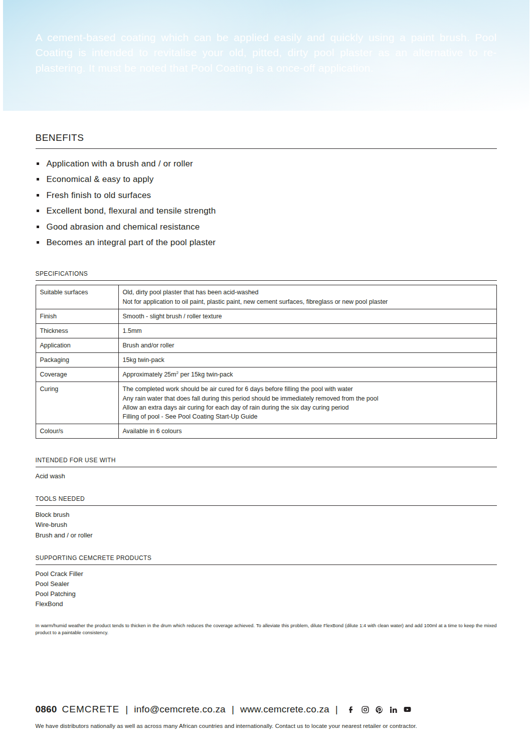A cement-based coating which can be applied easily and quickly using a paint brush. Pool Coating is intended to revitalise your old, pitted, dirty pool plaster as an alternative to re-plastering. It must be noted that Pool Coating is a once-off application.
BENEFITS
Application with a brush and / or roller
Economical & easy to apply
Fresh finish to old surfaces
Excellent bond, flexural and tensile strength
Good abrasion and chemical resistance
Becomes an integral part of the pool plaster
Specifications
| Suitable surfaces | Old, dirty pool plaster that has been acid-washed Not for application to oil paint, plastic paint, new cement surfaces, fibreglass or new pool plaster |
| Finish | Smooth - slight brush / roller texture |
| Thickness | 1.5mm |
| Application | Brush and/or roller |
| Packaging | 15kg twin-pack |
| Coverage | Approximately 25m 2 per 15kg twin-pack |
| Curing | The completed work should be air cured for 6 days before filling the pool with water Any rain water that does fall during this period should be immediately removed from the pool Allow an extra days air curing for each day of rain during the six day curing period Filling of pool - See Pool Coating Start-Up Guide |
| Colour/s | Available in 6 colours |
Intended for use with
Acid wash
Tools needed
Block brush
Wire-brush
Brush and / or roller
Supporting Cemcrete products
Pool Crack Filler
Pool Sealer
Pool Patching
FlexBond
In warm/humid weather the product tends to thicken in the drum which reduces the coverage achieved. To alleviate this problem, dilute FlexBond (dilute 1:4 with clean water) and add 100ml at a time to keep the mixed product to a paintable consistency.
0860 CEMCRETE | info@cemcrete.co.za | www.cemcrete.co.za |
We have distributors nationally as well as across many African countries and internationally. Contact us to locate your nearest retailer or contractor.